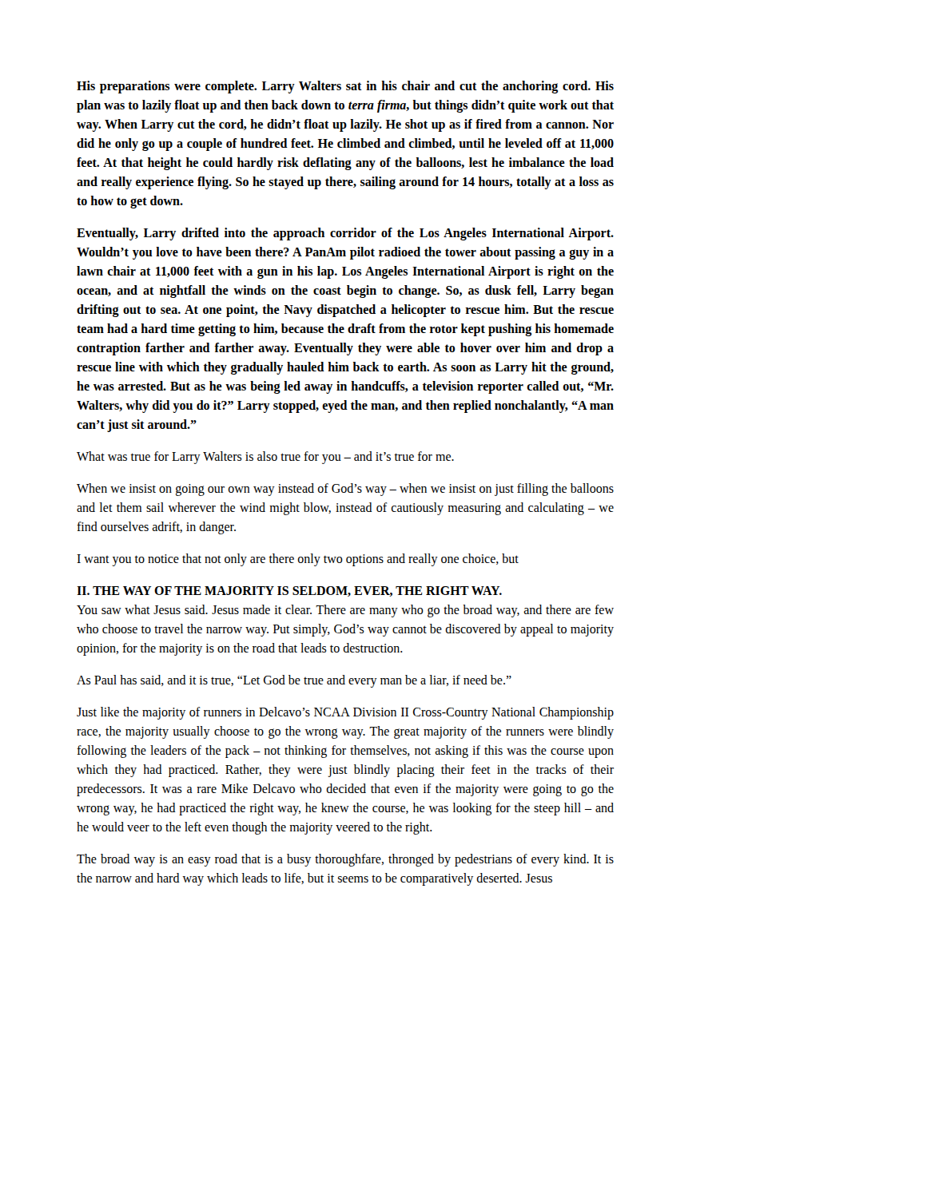His preparations were complete. Larry Walters sat in his chair and cut the anchoring cord. His plan was to lazily float up and then back down to terra firma, but things didn’t quite work out that way. When Larry cut the cord, he didn’t float up lazily. He shot up as if fired from a cannon. Nor did he only go up a couple of hundred feet. He climbed and climbed, until he leveled off at 11,000 feet. At that height he could hardly risk deflating any of the balloons, lest he imbalance the load and really experience flying. So he stayed up there, sailing around for 14 hours, totally at a loss as to how to get down.
Eventually, Larry drifted into the approach corridor of the Los Angeles International Airport. Wouldn’t you love to have been there? A PanAm pilot radioed the tower about passing a guy in a lawn chair at 11,000 feet with a gun in his lap. Los Angeles International Airport is right on the ocean, and at nightfall the winds on the coast begin to change. So, as dusk fell, Larry began drifting out to sea. At one point, the Navy dispatched a helicopter to rescue him. But the rescue team had a hard time getting to him, because the draft from the rotor kept pushing his homemade contraption farther and farther away. Eventually they were able to hover over him and drop a rescue line with which they gradually hauled him back to earth. As soon as Larry hit the ground, he was arrested. But as he was being led away in handcuffs, a television reporter called out, “Mr. Walters, why did you do it?” Larry stopped, eyed the man, and then replied nonchalantly, “A man can’t just sit around.”
What was true for Larry Walters is also true for you – and it’s true for me.
When we insist on going our own way instead of God’s way – when we insist on just filling the balloons and let them sail wherever the wind might blow, instead of cautiously measuring and calculating – we find ourselves adrift, in danger.
I want you to notice that not only are there only two options and really one choice, but
II. THE WAY OF THE MAJORITY IS SELDOM, EVER, THE RIGHT WAY.
You saw what Jesus said. Jesus made it clear. There are many who go the broad way, and there are few who choose to travel the narrow way. Put simply, God’s way cannot be discovered by appeal to majority opinion, for the majority is on the road that leads to destruction.
As Paul has said, and it is true, “Let God be true and every man be a liar, if need be.”
Just like the majority of runners in Delcavo’s NCAA Division II Cross-Country National Championship race, the majority usually choose to go the wrong way. The great majority of the runners were blindly following the leaders of the pack – not thinking for themselves, not asking if this was the course upon which they had practiced. Rather, they were just blindly placing their feet in the tracks of their predecessors. It was a rare Mike Delcavo who decided that even if the majority were going to go the wrong way, he had practiced the right way, he knew the course, he was looking for the steep hill – and he would veer to the left even though the majority veered to the right.
The broad way is an easy road that is a busy thoroughfare, thronged by pedestrians of every kind. It is the narrow and hard way which leads to life, but it seems to be comparatively deserted. Jesus